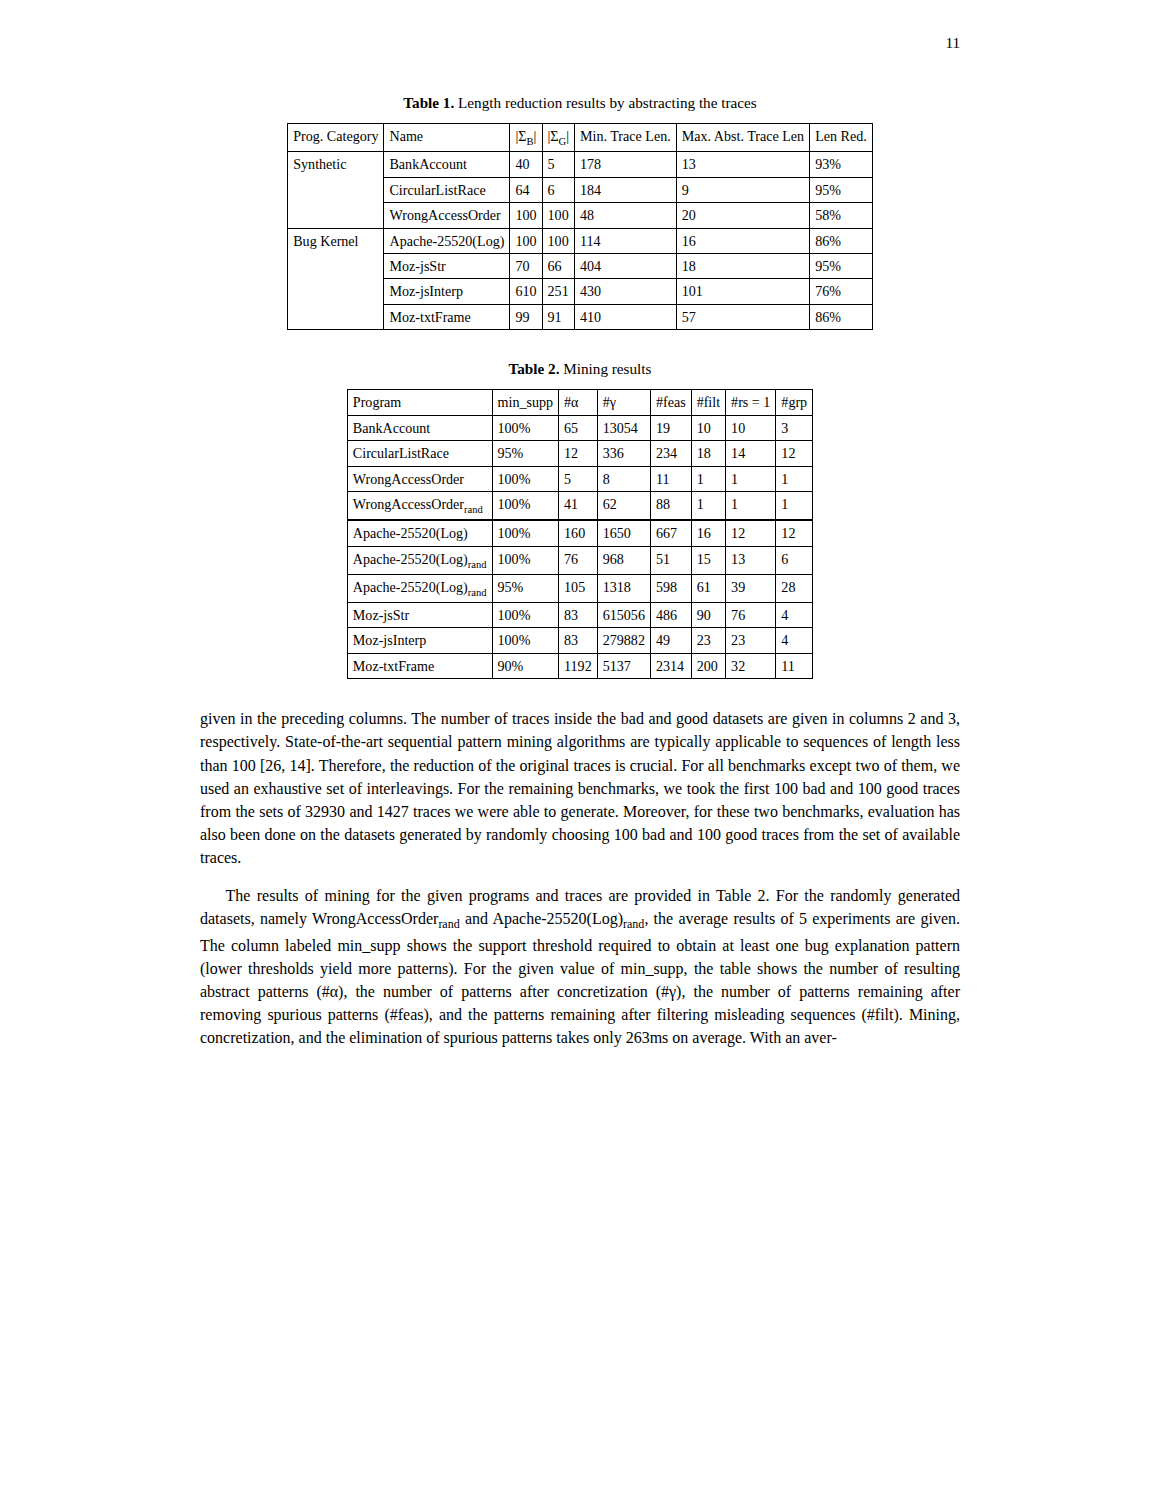11
Table 1. Length reduction results by abstracting the traces
| Prog. Category | Name | /Σ B / | /Σ G / | Min. Trace Len. | Max. Abst. Trace Len | Len Red. |
| --- | --- | --- | --- | --- | --- | --- |
| Synthetic | BankAccount | 40 | 5 | 178 | 13 | 93% |
| CircularListRace | 64 | 6 | 184 | 9 | 95% |
| WrongAccessOrder | 100 | 100 | 48 | 20 | 58% |
| Bug Kernel | Apache-25520(Log) | 100 | 100 | 114 | 16 | 86% |
| Moz-jsStr | 70 | 66 | 404 | 18 | 95% |
| Moz-jsInterp | 610 | 251 | 430 | 101 | 76% |
| Moz-txtFrame | 99 | 91 | 410 | 57 | 86% |
Table 2. Mining results
| Program | min_supp | #α | #γ | #feas | #filt | #rs = 1 | #grp |
| --- | --- | --- | --- | --- | --- | --- | --- |
| BankAccount | 100% | 65 | 13054 | 19 | 10 | 10 | 3 |
| CircularListRace | 95% | 12 | 336 | 234 | 18 | 14 | 12 |
| WrongAccessOrder | 100% | 5 | 8 | 11 | 1 | 1 | 1 |
| WrongAccessOrder rand | 100% | 41 | 62 | 88 | 1 | 1 | 1 |
| Apache-25520(Log) | 100% | 160 | 1650 | 667 | 16 | 12 | 12 |
| Apache-25520(Log) rand | 100% | 76 | 968 | 51 | 15 | 13 | 6 |
| Apache-25520(Log) rand | 95% | 105 | 1318 | 598 | 61 | 39 | 28 |
| Moz-jsStr | 100% | 83 | 615056 | 486 | 90 | 76 | 4 |
| Moz-jsInterp | 100% | 83 | 279882 | 49 | 23 | 23 | 4 |
| Moz-txtFrame | 90% | 1192 | 5137 | 2314 | 200 | 32 | 11 |
given in the preceding columns. The number of traces inside the bad and good datasets are given in columns 2 and 3, respectively. State-of-the-art sequential pattern mining algorithms are typically applicable to sequences of length less than 100 [26, 14]. Therefore, the reduction of the original traces is crucial. For all benchmarks except two of them, we used an exhaustive set of interleavings. For the remaining benchmarks, we took the first 100 bad and 100 good traces from the sets of 32930 and 1427 traces we were able to generate. Moreover, for these two benchmarks, evaluation has also been done on the datasets generated by randomly choosing 100 bad and 100 good traces from the set of available traces.
The results of mining for the given programs and traces are provided in Table 2. For the randomly generated datasets, namely WrongAccessOrderrand and Apache-25520(Log)rand, the average results of 5 experiments are given. The column labeled min_supp shows the support threshold required to obtain at least one bug explanation pattern (lower thresholds yield more patterns). For the given value of min_supp, the table shows the number of resulting abstract patterns (#α), the number of patterns after concretization (#γ), the number of patterns remaining after removing spurious patterns (#feas), and the patterns remaining after filtering misleading sequences (#filt). Mining, concretization, and the elimination of spurious patterns takes only 263ms on average. With an aver-